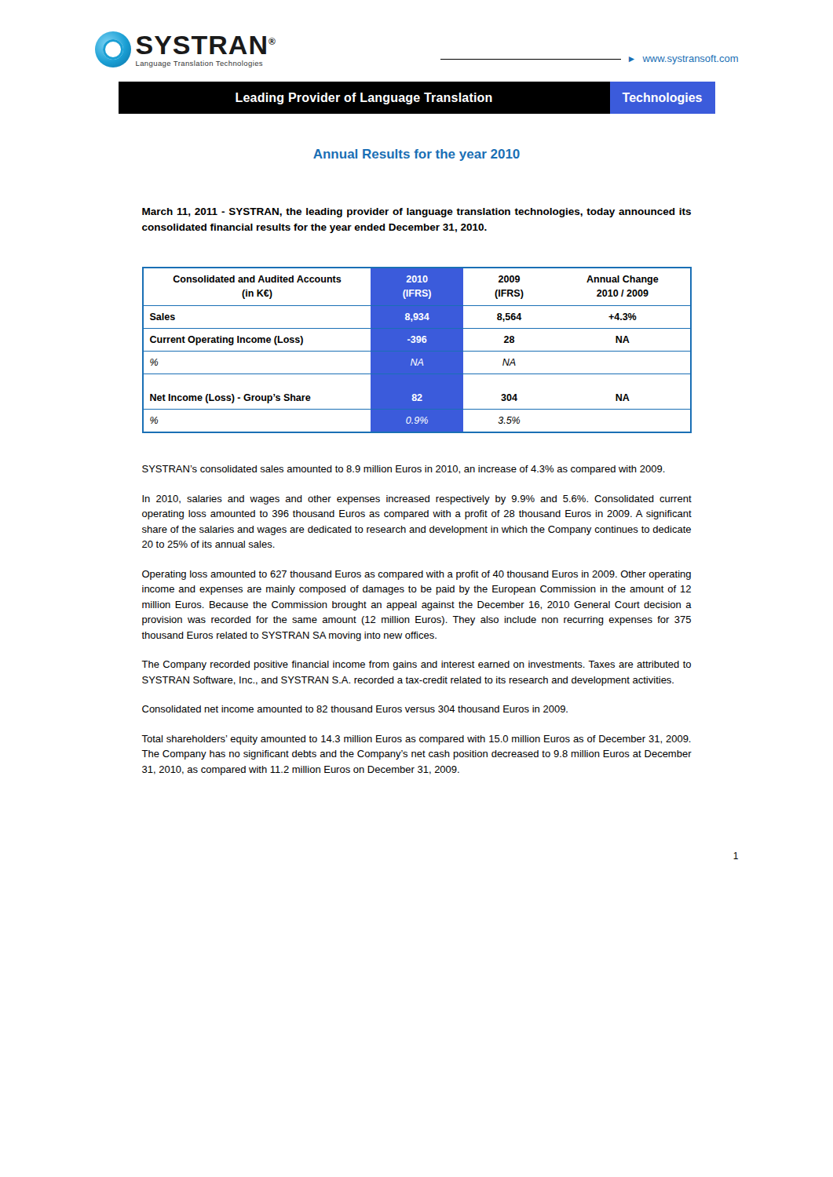SYSTRAN®
Language Translation Technologies
► www.systransoft.com
Leading Provider of Language Translation
Technologies
Annual Results for the year 2010
March 11, 2011 - SYSTRAN, the leading provider of language translation technologies, today announced its consolidated financial results for the year ended December 31, 2010.
| Consolidated and Audited Accounts (in K€) | 2010 (IFRS) | 2009 (IFRS) | Annual Change 2010 / 2009 |
| Sales | 8,934 | 8,564 | +4.3% |
| Current Operating Income (Loss) | -396 | 28 | NA |
| % | NA | NA | |
| Net Income (Loss) - Group’s Share | 82 | 304 | NA |
| % | 0.9% | 3.5% | |
SYSTRAN’s consolidated sales amounted to 8.9 million Euros in 2010, an increase of 4.3% as compared with 2009.
In 2010, salaries and wages and other expenses increased respectively by 9.9% and 5.6%. Consolidated current operating loss amounted to 396 thousand Euros as compared with a profit of 28 thousand Euros in 2009. A significant share of the salaries and wages are dedicated to research and development in which the Company continues to dedicate 20 to 25% of its annual sales.
Operating loss amounted to 627 thousand Euros as compared with a profit of 40 thousand Euros in 2009. Other operating income and expenses are mainly composed of damages to be paid by the European Commission in the amount of 12 million Euros. Because the Commission brought an appeal against the December 16, 2010 General Court decision a provision was recorded for the same amount (12 million Euros). They also include non recurring expenses for 375 thousand Euros related to SYSTRAN SA moving into new offices.
The Company recorded positive financial income from gains and interest earned on investments. Taxes are attributed to SYSTRAN Software, Inc., and SYSTRAN S.A. recorded a tax-credit related to its research and development activities.
Consolidated net income amounted to 82 thousand Euros versus 304 thousand Euros in 2009.
Total shareholders’ equity amounted to 14.3 million Euros as compared with 15.0 million Euros as of December 31, 2009. The Company has no significant debts and the Company’s net cash position decreased to 9.8 million Euros at December 31, 2010, as compared with 11.2 million Euros on December 31, 2009.
1